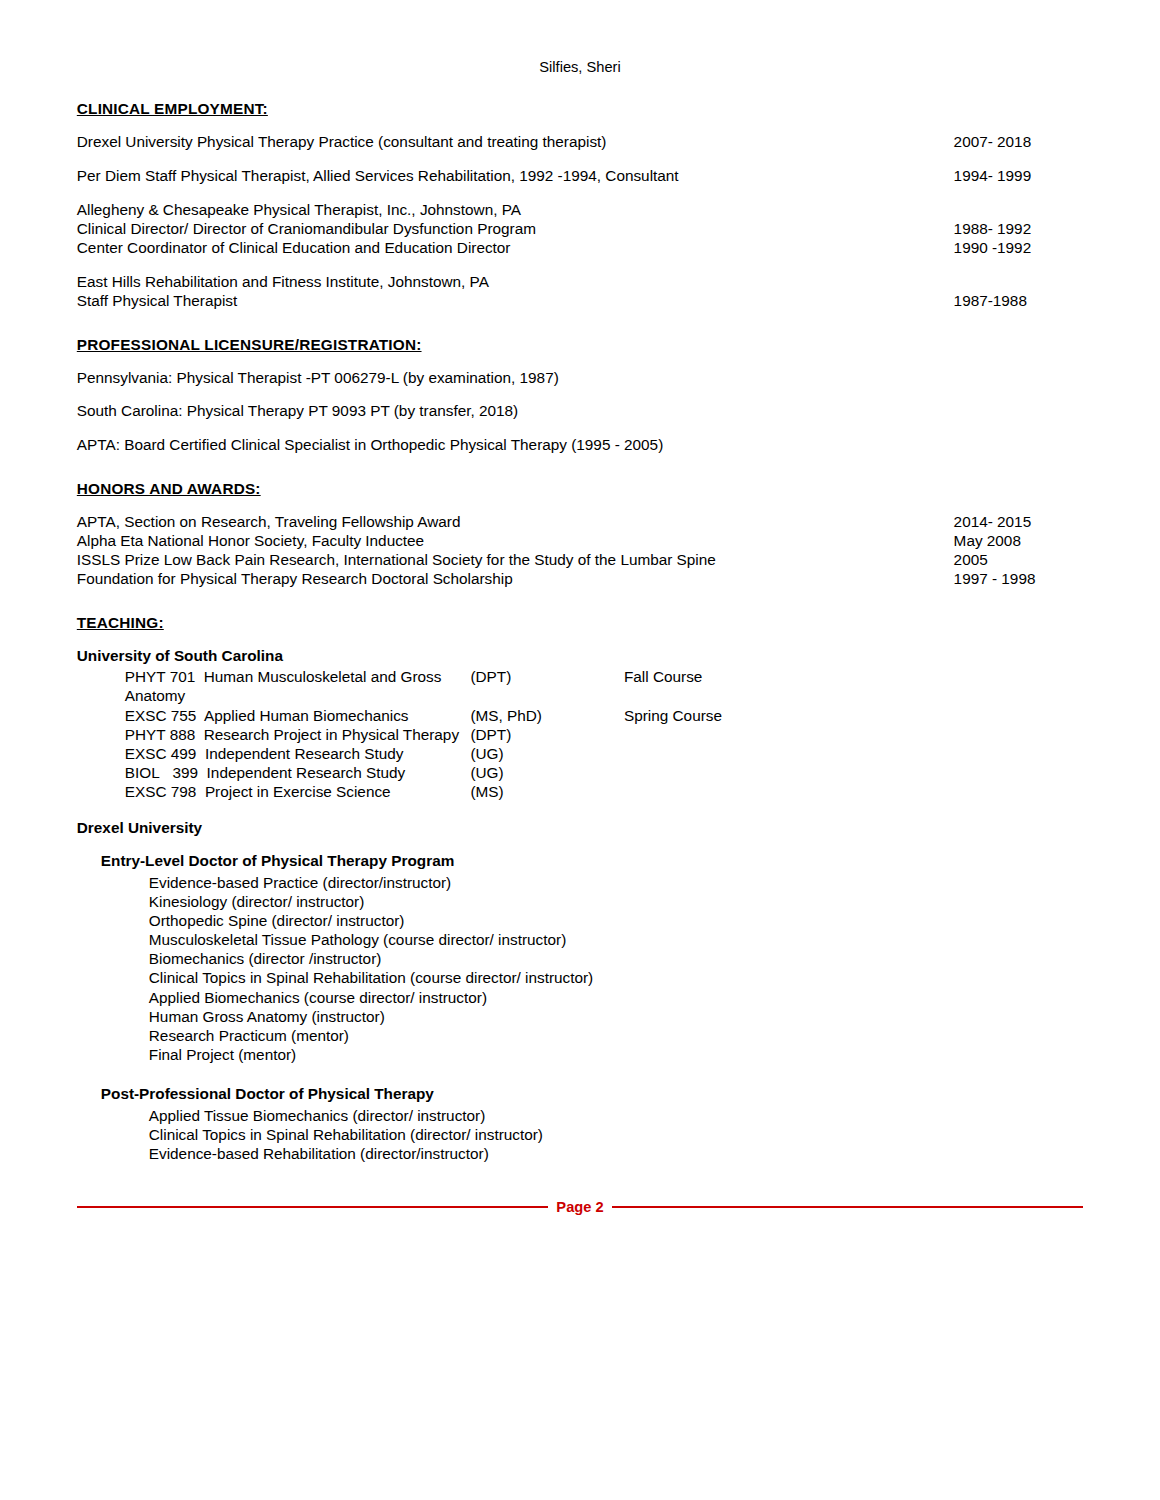Silfies, Sheri
Clinical Employment:
| Drexel University Physical Therapy Practice (consultant and treating therapist) | 2007- 2018 |
| Per Diem Staff Physical Therapist, Allied Services Rehabilitation, 1992 -1994, Consultant | 1994- 1999 |
| Allegheny & Chesapeake Physical Therapist, Inc., Johnstown, PA | |
| Clinical Director/ Director of Craniomandibular Dysfunction Program | 1988- 1992 |
| Center Coordinator of Clinical Education and Education Director | 1990 -1992 |
| East Hills Rehabilitation and Fitness Institute, Johnstown, PA | |
| Staff Physical Therapist | 1987-1988 |
Professional Licensure/Registration:
Pennsylvania: Physical Therapist -PT 006279-L (by examination, 1987)
South Carolina: Physical Therapy PT 9093 PT (by transfer, 2018)
APTA: Board Certified Clinical Specialist in Orthopedic Physical Therapy (1995 - 2005)
Honors and Awards:
| APTA, Section on Research, Traveling Fellowship Award | 2014- 2015 |
| Alpha Eta National Honor Society, Faculty Inductee | May 2008 |
| ISSLS Prize Low Back Pain Research, International Society for the Study of the Lumbar Spine | 2005 |
| Foundation for Physical Therapy Research Doctoral Scholarship | 1997 - 1998 |
Teaching:
University of South Carolina
| PHYT 701 Human Musculoskeletal and Gross Anatomy | (DPT) | Fall Course |
| EXSC 755 Applied Human Biomechanics | (MS, PhD) | Spring Course |
| PHYT 888 Research Project in Physical Therapy | (DPT) | |
| EXSC 499 Independent Research Study | (UG) | |
| BIOL 399 Independent Research Study | (UG) | |
| EXSC 798 Project in Exercise Science | (MS) | |
Drexel University
Entry-Level Doctor of Physical Therapy Program
Evidence-based Practice (director/instructor)
Kinesiology (director/ instructor)
Orthopedic Spine (director/ instructor)
Musculoskeletal Tissue Pathology (course director/ instructor)
Biomechanics (director /instructor)
Clinical Topics in Spinal Rehabilitation (course director/ instructor)
Applied Biomechanics (course director/ instructor)
Human Gross Anatomy (instructor)
Research Practicum (mentor)
Final Project (mentor)
Post-Professional Doctor of Physical Therapy
Applied Tissue Biomechanics (director/ instructor)
Clinical Topics in Spinal Rehabilitation (director/ instructor)
Evidence-based Rehabilitation (director/instructor)
Page 2